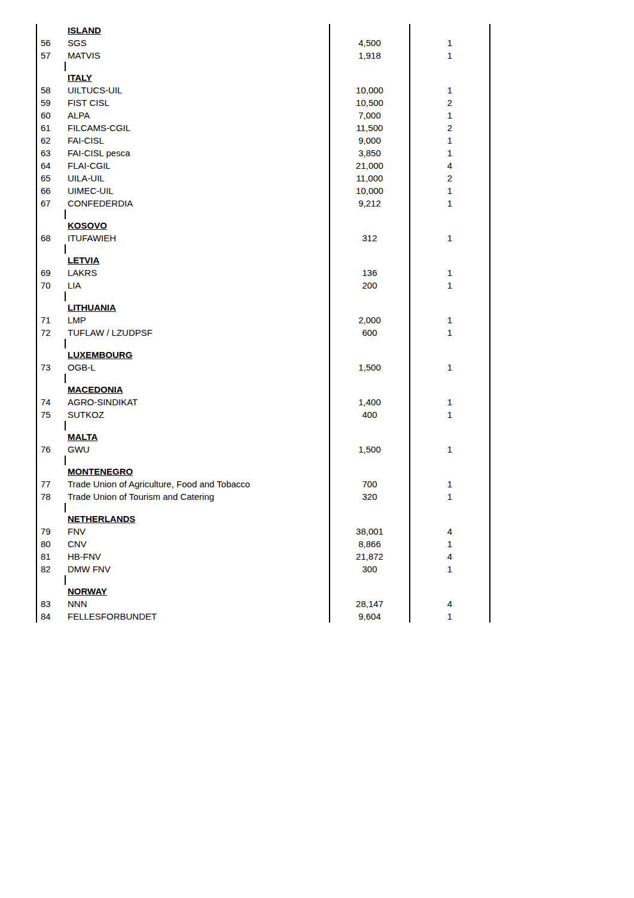| | ISLAND | | |
| 56 | SGS | 4,500 | 1 |
| 57 | MATVIS | 1,918 | 1 |
| | ITALY | | |
| 58 | UILTUCS-UIL | 10,000 | 1 |
| 59 | FIST CISL | 10,500 | 2 |
| 60 | ALPA | 7,000 | 1 |
| 61 | FILCAMS-CGIL | 11,500 | 2 |
| 62 | FAI-CISL | 9,000 | 1 |
| 63 | FAI-CISL pesca | 3,850 | 1 |
| 64 | FLAI-CGIL | 21,000 | 4 |
| 65 | UILA-UIL | 11,000 | 2 |
| 66 | UIMEC-UIL | 10,000 | 1 |
| 67 | CONFEDERDIA | 9,212 | 1 |
| | KOSOVO | | |
| 68 | ITUFAWIEH | 312 | 1 |
| | LETVIA | | |
| 69 | LAKRS | 136 | 1 |
| 70 | LIA | 200 | 1 |
| | LITHUANIA | | |
| 71 | LMP | 2,000 | 1 |
| 72 | TUFLAW / LZUDPSF | 600 | 1 |
| | LUXEMBOURG | | |
| 73 | OGB-L | 1,500 | 1 |
| | MACEDONIA | | |
| 74 | AGRO-SINDIKAT | 1,400 | 1 |
| 75 | SUTKOZ | 400 | 1 |
| | MALTA | | |
| 76 | GWU | 1,500 | 1 |
| | MONTENEGRO | | |
| 77 | Trade Union of Agriculture, Food and Tobacco | 700 | 1 |
| 78 | Trade Union of Tourism and Catering | 320 | 1 |
| | NETHERLANDS | | |
| 79 | FNV | 38,001 | 4 |
| 80 | CNV | 8,866 | 1 |
| 81 | HB-FNV | 21,872 | 4 |
| 82 | DMW FNV | 300 | 1 |
| | NORWAY | | |
| 83 | NNN | 28,147 | 4 |
| 84 | FELLESFORBUNDET | 9,604 | 1 |